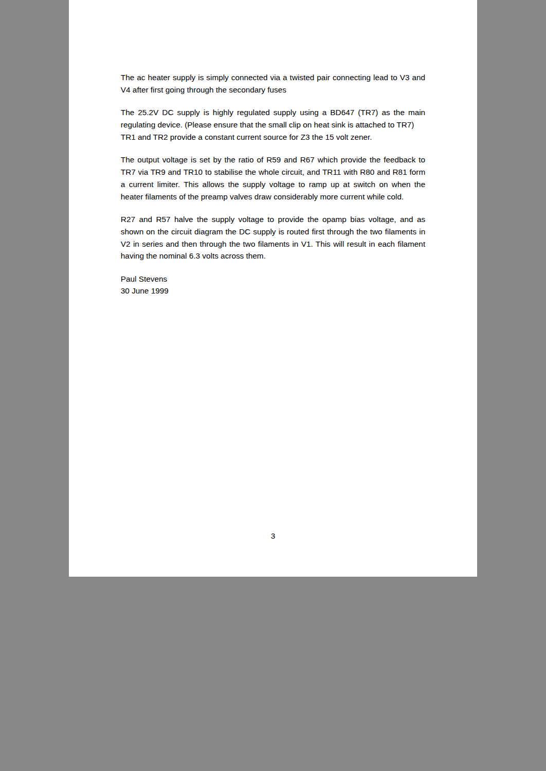The ac heater supply is simply connected via a twisted pair connecting lead to V3 and V4 after first going through the secondary fuses
The 25.2V DC supply is highly regulated supply using a BD647 (TR7) as the main regulating device. (Please ensure that the small clip on heat sink is attached to TR7)
TR1 and TR2 provide a constant current source for Z3 the 15 volt zener.
The output voltage is set by the ratio of R59 and R67 which provide the feedback to TR7 via TR9 and TR10 to stabilise the whole circuit, and TR11 with R80 and R81 form a current limiter. This allows the supply voltage to ramp up at switch on when the heater filaments of the preamp valves draw considerably more current while cold.
R27 and R57 halve the supply voltage to provide the opamp bias voltage, and as shown on the circuit diagram the DC supply is routed first through the two filaments in V2 in series and then through the two filaments in V1. This will result in each filament having the nominal 6.3 volts across them.
Paul Stevens
30 June 1999
3